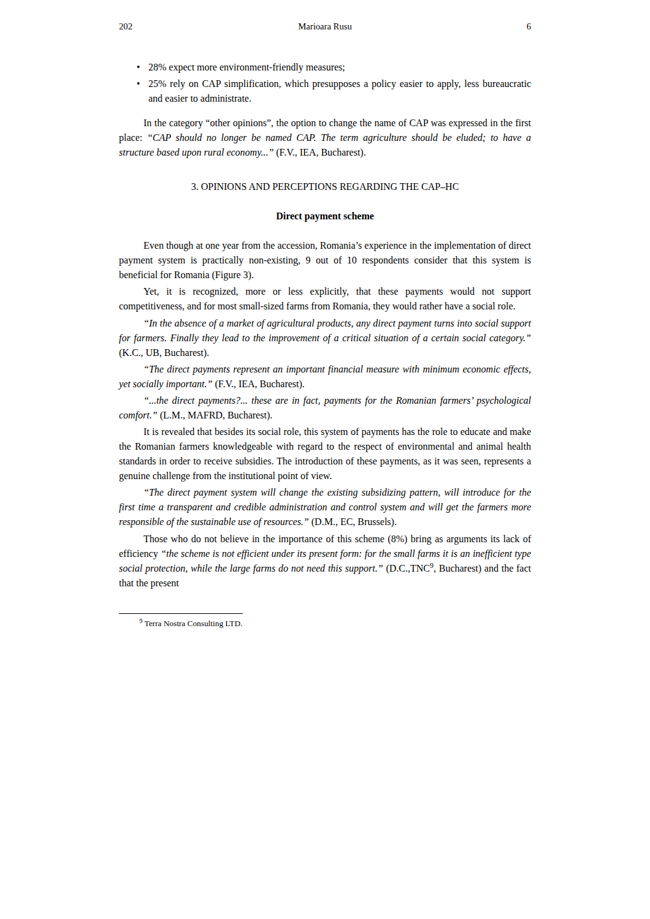202 Marioara Rusu 6
28% expect more environment-friendly measures;
25% rely on CAP simplification, which presupposes a policy easier to apply, less bureaucratic and easier to administrate.
In the category “other opinions”, the option to change the name of CAP was expressed in the first place: “CAP should no longer be named CAP. The term agriculture should be eluded; to have a structure based upon rural economy...” (F.V., IEA, Bucharest).
3. Opinions and Perceptions Regarding the CAP–HC
Direct payment scheme
Even though at one year from the accession, Romania’s experience in the implementation of direct payment system is practically non-existing, 9 out of 10 respondents consider that this system is beneficial for Romania (Figure 3).
Yet, it is recognized, more or less explicitly, that these payments would not support competitiveness, and for most small-sized farms from Romania, they would rather have a social role.
“In the absence of a market of agricultural products, any direct payment turns into social support for farmers. Finally they lead to the improvement of a critical situation of a certain social category.” (K.C., UB, Bucharest).
“The direct payments represent an important financial measure with minimum economic effects, yet socially important.” (F.V., IEA, Bucharest).
“...the direct payments?... these are in fact, payments for the Romanian farmers’ psychological comfort.” (L.M., MAFRD, Bucharest).
It is revealed that besides its social role, this system of payments has the role to educate and make the Romanian farmers knowledgeable with regard to the respect of environmental and animal health standards in order to receive subsidies. The introduction of these payments, as it was seen, represents a genuine challenge from the institutional point of view.
“The direct payment system will change the existing subsidizing pattern, will introduce for the first time a transparent and credible administration and control system and will get the farmers more responsible of the sustainable use of resources.” (D.M., EC, Brussels).
Those who do not believe in the importance of this scheme (8%) bring as arguments its lack of efficiency “the scheme is not efficient under its present form: for the small farms it is an inefficient type social protection, while the large farms do not need this support.” (D.C.,TNC9, Bucharest) and the fact that the present
9 Terra Nostra Consulting LTD.